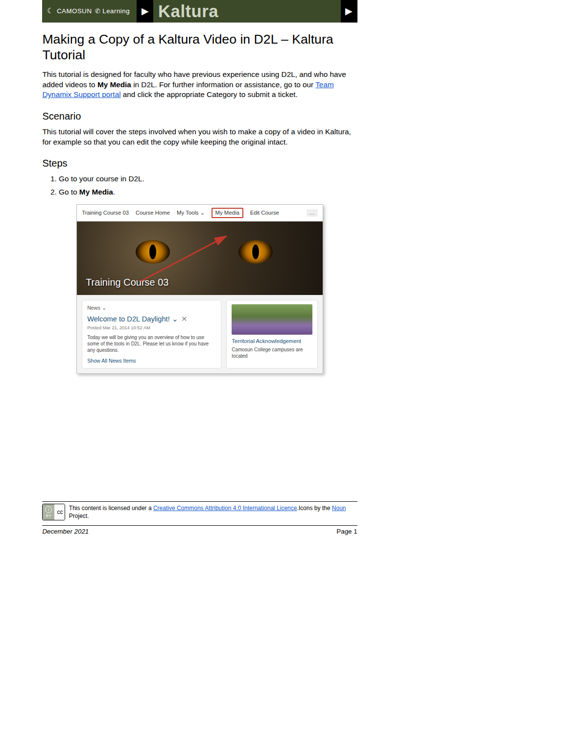☾CAMOSUN ✆ Learning
▶
Kaltura
▶
Making a Copy of a Kaltura Video in D2L – Kaltura Tutorial
This tutorial is designed for faculty who have previous experience using D2L, and who have added videos to My Media in D2L. For further information or assistance, go to our Team Dynamix Support portal and click the appropriate Category to submit a ticket.
Scenario
This tutorial will cover the steps involved when you wish to make a copy of a video in Kaltura, for example so that you can edit the copy while keeping the original intact.
Steps
Go to your course in D2L.
Go to My Media.
Training Course 03 Course Home My Tools ⌄ My Media Edit Course …
Training Course 03
News ⌄
Welcome to D2L Daylight! ⌄ ✕
Posted Mar 21, 2014 10:52 AM
Today we will be giving you an overview of how to use some of the tools in D2L. Please let us know if you have any questions.
Show All News Items
Territorial Acknowledgement
Camosun College campuses are located
iBY cc This content is licensed under a Creative Commons Attribution 4.0 International Licence.Icons by the Noun Project.
December 2021 Page 1